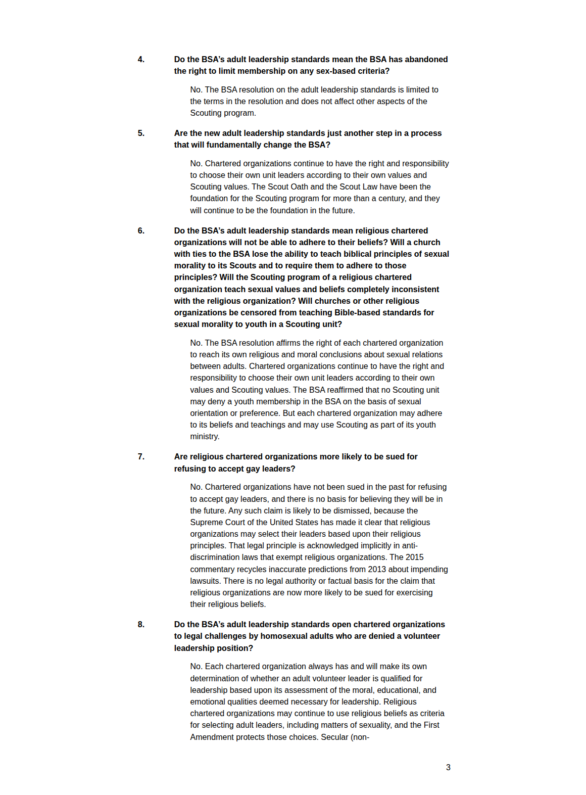4.
Do the BSA’s adult leadership standards mean the BSA has abandoned the right to limit membership on any sex-based criteria?
No. The BSA resolution on the adult leadership standards is limited to the terms in the resolution and does not affect other aspects of the Scouting program.
5.
Are the new adult leadership standards just another step in a process that will fundamentally change the BSA?
No. Chartered organizations continue to have the right and responsibility to choose their own unit leaders according to their own values and Scouting values. The Scout Oath and the Scout Law have been the foundation for the Scouting program for more than a century, and they will continue to be the foundation in the future.
6.
Do the BSA’s adult leadership standards mean religious chartered organizations will not be able to adhere to their beliefs? Will a church with ties to the BSA lose the ability to teach biblical principles of sexual morality to its Scouts and to require them to adhere to those principles? Will the Scouting program of a religious chartered organization teach sexual values and beliefs completely inconsistent with the religious organization? Will churches or other religious organizations be censored from teaching Bible-based standards for sexual morality to youth in a Scouting unit?
No. The BSA resolution affirms the right of each chartered organization to reach its own religious and moral conclusions about sexual relations between adults. Chartered organizations continue to have the right and responsibility to choose their own unit leaders according to their own values and Scouting values. The BSA reaffirmed that no Scouting unit may deny a youth membership in the BSA on the basis of sexual orientation or preference. But each chartered organization may adhere to its beliefs and teachings and may use Scouting as part of its youth ministry.
7.
Are religious chartered organizations more likely to be sued for refusing to accept gay leaders?
No. Chartered organizations have not been sued in the past for refusing to accept gay leaders, and there is no basis for believing they will be in the future. Any such claim is likely to be dismissed, because the Supreme Court of the United States has made it clear that religious organizations may select their leaders based upon their religious principles. That legal principle is acknowledged implicitly in anti-discrimination laws that exempt religious organizations. The 2015 commentary recycles inaccurate predictions from 2013 about impending lawsuits. There is no legal authority or factual basis for the claim that religious organizations are now more likely to be sued for exercising their religious beliefs.
8.
Do the BSA’s adult leadership standards open chartered organizations to legal challenges by homosexual adults who are denied a volunteer leadership position?
No. Each chartered organization always has and will make its own determination of whether an adult volunteer leader is qualified for leadership based upon its assessment of the moral, educational, and emotional qualities deemed necessary for leadership. Religious chartered organizations may continue to use religious beliefs as criteria for selecting adult leaders, including matters of sexuality, and the First Amendment protects those choices. Secular (non-
3